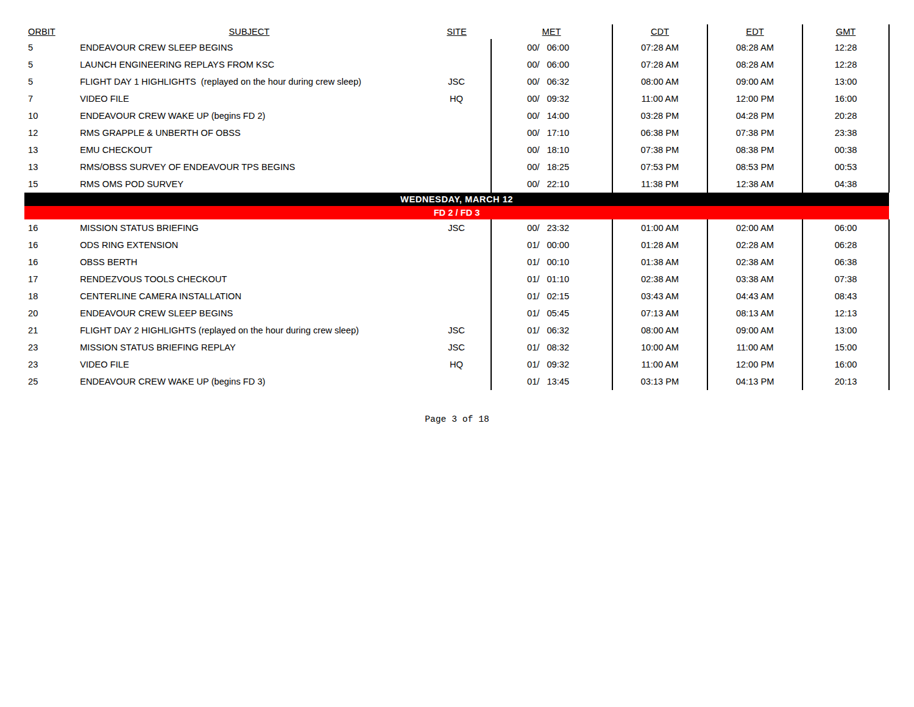| ORBIT | SUBJECT | SITE | MET | CDT | EDT | GMT |
| --- | --- | --- | --- | --- | --- | --- |
| 5 | ENDEAVOUR CREW SLEEP BEGINS | | 00/ | 06:00 | 07:28 AM | 08:28 AM | 12:28 |
| 5 | LAUNCH ENGINEERING REPLAYS FROM KSC | | 00/ | 06:00 | 07:28 AM | 08:28 AM | 12:28 |
| 5 | FLIGHT DAY 1 HIGHLIGHTS (replayed on the hour during crew sleep) | JSC | 00/ | 06:32 | 08:00 AM | 09:00 AM | 13:00 |
| 7 | VIDEO FILE | HQ | 00/ | 09:32 | 11:00 AM | 12:00 PM | 16:00 |
| 10 | ENDEAVOUR CREW WAKE UP (begins FD 2) | | 00/ | 14:00 | 03:28 PM | 04:28 PM | 20:28 |
| 12 | RMS GRAPPLE & UNBERTH OF OBSS | | 00/ | 17:10 | 06:38 PM | 07:38 PM | 23:38 |
| 13 | EMU CHECKOUT | | 00/ | 18:10 | 07:38 PM | 08:38 PM | 00:38 |
| 13 | RMS/OBSS SURVEY OF ENDEAVOUR TPS BEGINS | | 00/ | 18:25 | 07:53 PM | 08:53 PM | 00:53 |
| 15 | RMS OMS POD SURVEY | | 00/ | 22:10 | 11:38 PM | 12:38 AM | 04:38 |
| WEDNESDAY, MARCH 12 |
| FD 2 / FD 3 |
| 16 | MISSION STATUS BRIEFING | JSC | 00/ | 23:32 | 01:00 AM | 02:00 AM | 06:00 |
| 16 | ODS RING EXTENSION | | 01/ | 00:00 | 01:28 AM | 02:28 AM | 06:28 |
| 16 | OBSS BERTH | | 01/ | 00:10 | 01:38 AM | 02:38 AM | 06:38 |
| 17 | RENDEZVOUS TOOLS CHECKOUT | | 01/ | 01:10 | 02:38 AM | 03:38 AM | 07:38 |
| 18 | CENTERLINE CAMERA INSTALLATION | | 01/ | 02:15 | 03:43 AM | 04:43 AM | 08:43 |
| 20 | ENDEAVOUR CREW SLEEP BEGINS | | 01/ | 05:45 | 07:13 AM | 08:13 AM | 12:13 |
| 21 | FLIGHT DAY 2 HIGHLIGHTS (replayed on the hour during crew sleep) | JSC | 01/ | 06:32 | 08:00 AM | 09:00 AM | 13:00 |
| 23 | MISSION STATUS BRIEFING REPLAY | JSC | 01/ | 08:32 | 10:00 AM | 11:00 AM | 15:00 |
| 23 | VIDEO FILE | HQ | 01/ | 09:32 | 11:00 AM | 12:00 PM | 16:00 |
| 25 | ENDEAVOUR CREW WAKE UP (begins FD 3) | | 01/ | 13:45 | 03:13 PM | 04:13 PM | 20:13 |
Page 3 of 18